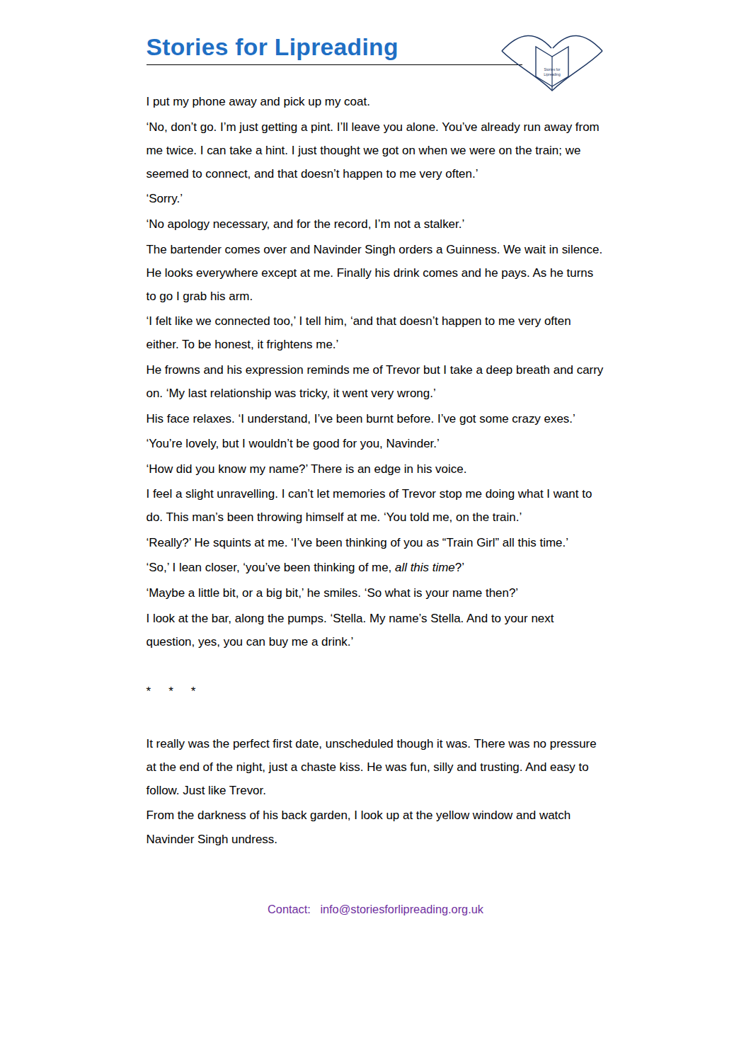Stories for Lipreading
Stories for Lipreading
I put my phone away and pick up my coat.
‘No, don’t go. I’m just getting a pint. I’ll leave you alone. You’ve already run away from me twice. I can take a hint. I just thought we got on when we were on the train; we seemed to connect, and that doesn’t happen to me very often.’
‘Sorry.’
‘No apology necessary, and for the record, I’m not a stalker.’
The bartender comes over and Navinder Singh orders a Guinness. We wait in silence. He looks everywhere except at me. Finally his drink comes and he pays. As he turns to go I grab his arm.
‘I felt like we connected too,’ I tell him, ‘and that doesn’t happen to me very often either. To be honest, it frightens me.’
He frowns and his expression reminds me of Trevor but I take a deep breath and carry on. ‘My last relationship was tricky, it went very wrong.’
His face relaxes. ‘I understand, I’ve been burnt before. I’ve got some crazy exes.’
‘You’re lovely, but I wouldn’t be good for you, Navinder.’
‘How did you know my name?’ There is an edge in his voice.
I feel a slight unravelling. I can’t let memories of Trevor stop me doing what I want to do. This man’s been throwing himself at me. ‘You told me, on the train.’
‘Really?’ He squints at me. ‘I’ve been thinking of you as “Train Girl” all this time.’
‘So,’ I lean closer, ‘you’ve been thinking of me, all this time?’
‘Maybe a little bit, or a big bit,’ he smiles. ‘So what is your name then?’
I look at the bar, along the pumps. ‘Stella. My name’s Stella. And to your next question, yes, you can buy me a drink.’
* * *
It really was the perfect first date, unscheduled though it was. There was no pressure at the end of the night, just a chaste kiss. He was fun, silly and trusting. And easy to follow. Just like Trevor.
From the darkness of his back garden, I look up at the yellow window and watch Navinder Singh undress.
Contact: info@storiesforlipreading.org.uk